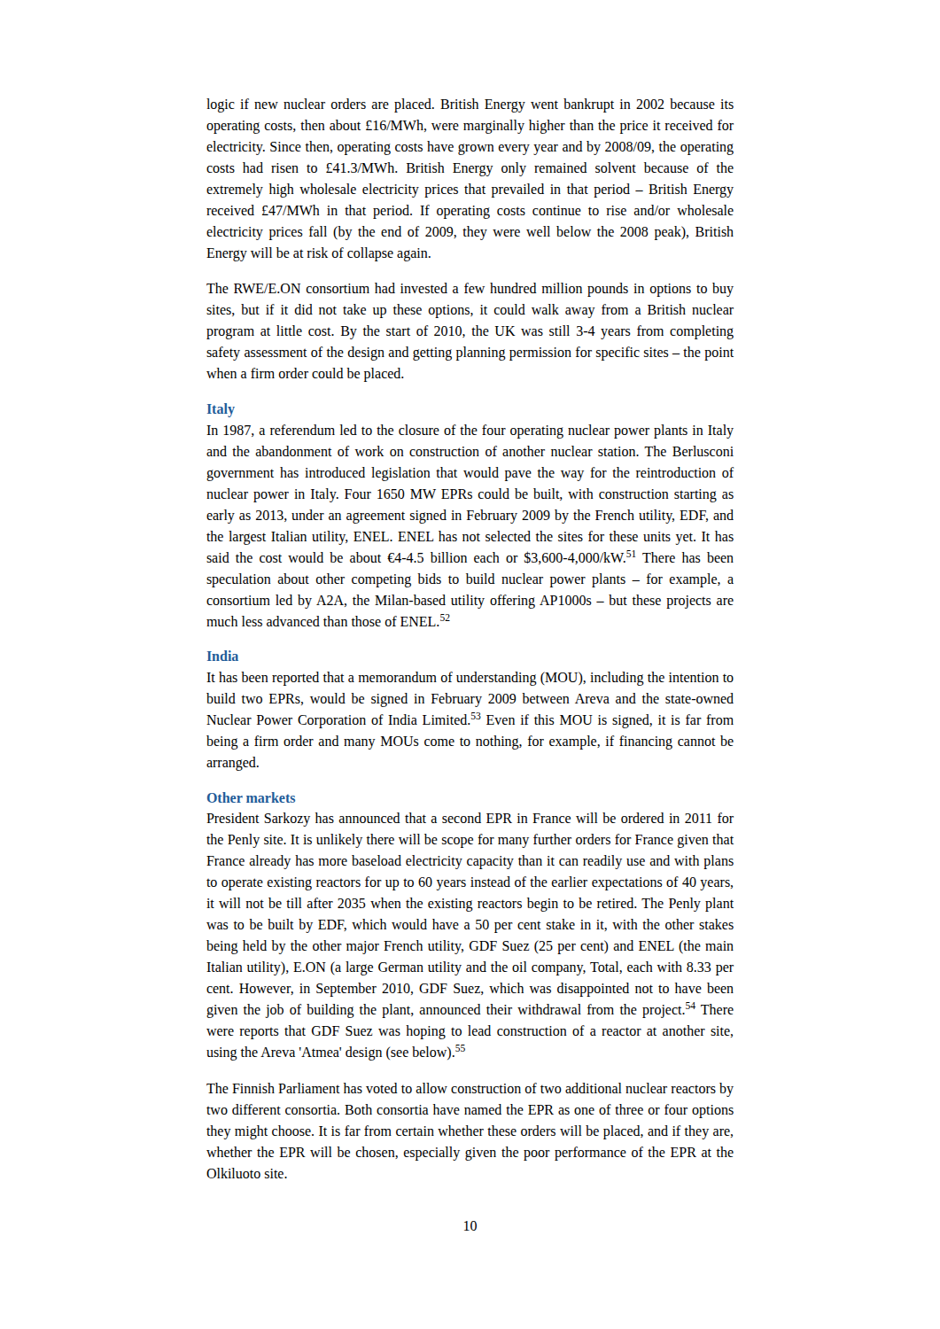logic if new nuclear orders are placed. British Energy went bankrupt in 2002 because its operating costs, then about £16/MWh, were marginally higher than the price it received for electricity. Since then, operating costs have grown every year and by 2008/09, the operating costs had risen to £41.3/MWh. British Energy only remained solvent because of the extremely high wholesale electricity prices that prevailed in that period – British Energy received £47/MWh in that period. If operating costs continue to rise and/or wholesale electricity prices fall (by the end of 2009, they were well below the 2008 peak), British Energy will be at risk of collapse again.
The RWE/E.ON consortium had invested a few hundred million pounds in options to buy sites, but if it did not take up these options, it could walk away from a British nuclear program at little cost. By the start of 2010, the UK was still 3-4 years from completing safety assessment of the design and getting planning permission for specific sites – the point when a firm order could be placed.
Italy
In 1987, a referendum led to the closure of the four operating nuclear power plants in Italy and the abandonment of work on construction of another nuclear station. The Berlusconi government has introduced legislation that would pave the way for the reintroduction of nuclear power in Italy. Four 1650 MW EPRs could be built, with construction starting as early as 2013, under an agreement signed in February 2009 by the French utility, EDF, and the largest Italian utility, ENEL. ENEL has not selected the sites for these units yet. It has said the cost would be about €4-4.5 billion each or $3,600-4,000/kW.51 There has been speculation about other competing bids to build nuclear power plants – for example, a consortium led by A2A, the Milan-based utility offering AP1000s – but these projects are much less advanced than those of ENEL.52
India
It has been reported that a memorandum of understanding (MOU), including the intention to build two EPRs, would be signed in February 2009 between Areva and the state-owned Nuclear Power Corporation of India Limited.53 Even if this MOU is signed, it is far from being a firm order and many MOUs come to nothing, for example, if financing cannot be arranged.
Other markets
President Sarkozy has announced that a second EPR in France will be ordered in 2011 for the Penly site. It is unlikely there will be scope for many further orders for France given that France already has more baseload electricity capacity than it can readily use and with plans to operate existing reactors for up to 60 years instead of the earlier expectations of 40 years, it will not be till after 2035 when the existing reactors begin to be retired. The Penly plant was to be built by EDF, which would have a 50 per cent stake in it, with the other stakes being held by the other major French utility, GDF Suez (25 per cent) and ENEL (the main Italian utility), E.ON (a large German utility and the oil company, Total, each with 8.33 per cent. However, in September 2010, GDF Suez, which was disappointed not to have been given the job of building the plant, announced their withdrawal from the project.54 There were reports that GDF Suez was hoping to lead construction of a reactor at another site, using the Areva 'Atmea' design (see below).55
The Finnish Parliament has voted to allow construction of two additional nuclear reactors by two different consortia. Both consortia have named the EPR as one of three or four options they might choose. It is far from certain whether these orders will be placed, and if they are, whether the EPR will be chosen, especially given the poor performance of the EPR at the Olkiluoto site.
10